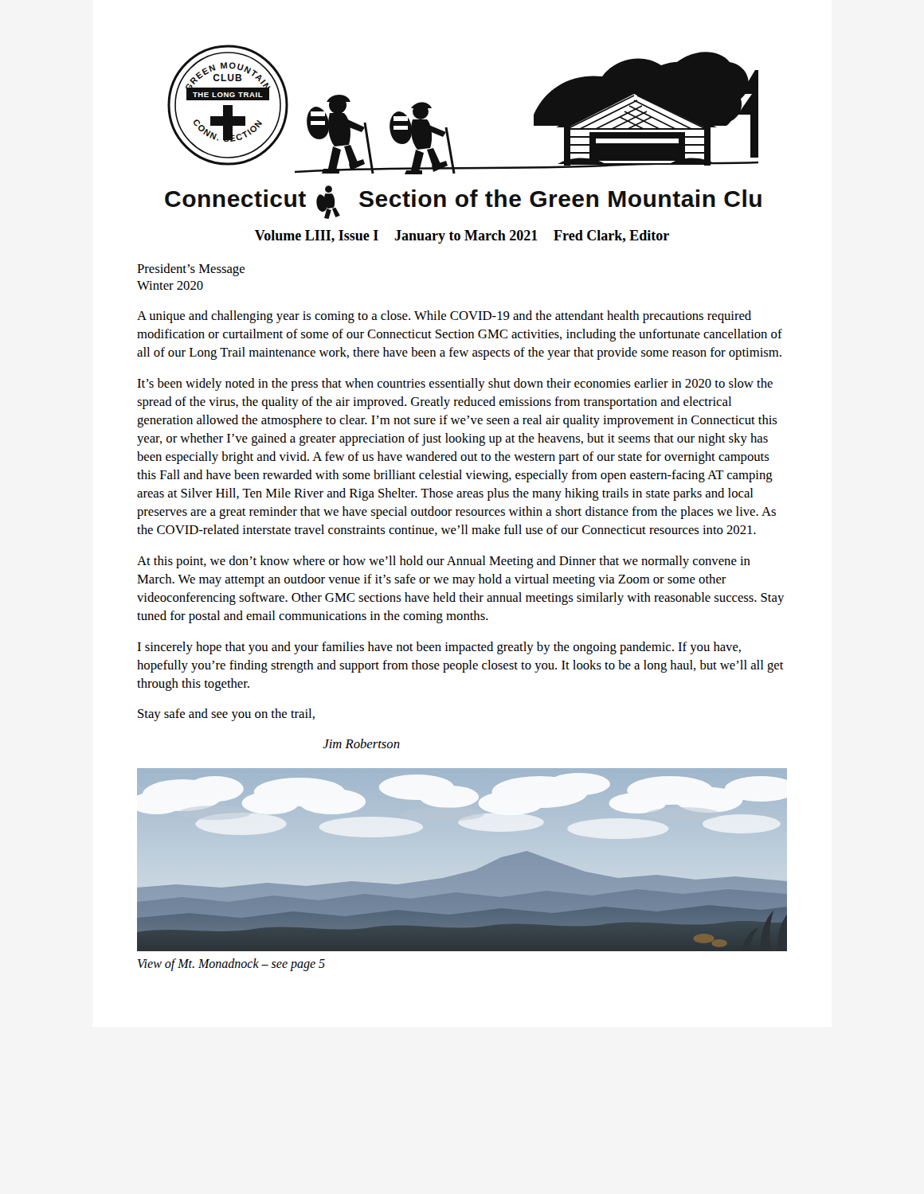Connecticut Section of the Green Mountain Club masthead GREEN MOUNTAIN CONN. SECTION CLUB THE LONG TRAIL Connecticut Section of the Green Mountain Club
Volume LIII, Issue I January to March 2021 Fred Clark, Editor
President’s Message
Winter 2020
A unique and challenging year is coming to a close. While COVID-19 and the attendant health precautions required modification or curtailment of some of our Connecticut Section GMC activities, including the unfortunate cancellation of all of our Long Trail maintenance work, there have been a few aspects of the year that provide some reason for optimism.
It’s been widely noted in the press that when countries essentially shut down their economies earlier in 2020 to slow the spread of the virus, the quality of the air improved. Greatly reduced emissions from transportation and electrical generation allowed the atmosphere to clear. I’m not sure if we’ve seen a real air quality improvement in Connecticut this year, or whether I’ve gained a greater appreciation of just looking up at the heavens, but it seems that our night sky has been especially bright and vivid. A few of us have wandered out to the western part of our state for overnight campouts this Fall and have been rewarded with some brilliant celestial viewing, especially from open eastern-facing AT camping areas at Silver Hill, Ten Mile River and Riga Shelter. Those areas plus the many hiking trails in state parks and local preserves are a great reminder that we have special outdoor resources within a short distance from the places we live. As the COVID-related interstate travel constraints continue, we’ll make full use of our Connecticut resources into 2021.
At this point, we don’t know where or how we’ll hold our Annual Meeting and Dinner that we normally convene in March. We may attempt an outdoor venue if it’s safe or we may hold a virtual meeting via Zoom or some other videoconferencing software. Other GMC sections have held their annual meetings similarly with reasonable success. Stay tuned for postal and email communications in the coming months.
I sincerely hope that you and your families have not been impacted greatly by the ongoing pandemic. If you have, hopefully you’re finding strength and support from those people closest to you. It looks to be a long haul, but we’ll all get through this together.
Stay safe and see you on the trail,
Jim Robertson
View of Mt. Monadnock
View of Mt. Monadnock – see page 5